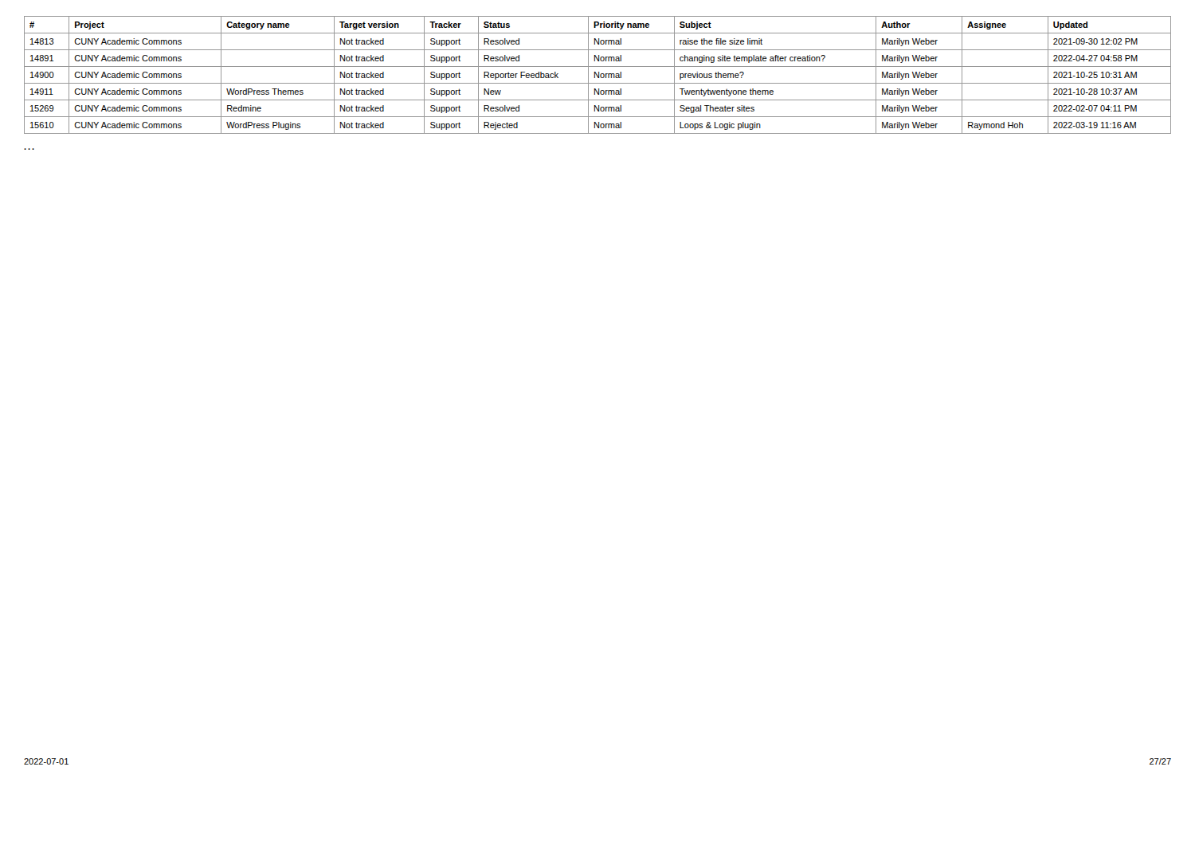| # | Project | Category name | Target version | Tracker | Status | Priority name | Subject | Author | Assignee | Updated |
| --- | --- | --- | --- | --- | --- | --- | --- | --- | --- | --- |
| 14813 | CUNY Academic Commons | | Not tracked | Support | Resolved | Normal | raise the file size limit | Marilyn Weber | | 2021-09-30 12:02 PM |
| 14891 | CUNY Academic Commons | | Not tracked | Support | Resolved | Normal | changing site template after creation? | Marilyn Weber | | 2022-04-27 04:58 PM |
| 14900 | CUNY Academic Commons | | Not tracked | Support | Reporter Feedback | Normal | previous theme? | Marilyn Weber | | 2021-10-25 10:31 AM |
| 14911 | CUNY Academic Commons | WordPress Themes | Not tracked | Support | New | Normal | Twentytwentyone theme | Marilyn Weber | | 2021-10-28 10:37 AM |
| 15269 | CUNY Academic Commons | Redmine | Not tracked | Support | Resolved | Normal | Segal Theater sites | Marilyn Weber | | 2022-02-07 04:11 PM |
| 15610 | CUNY Academic Commons | WordPress Plugins | Not tracked | Support | Rejected | Normal | Loops & Logic plugin | Marilyn Weber | Raymond Hoh | 2022-03-19 11:16 AM |
...
2022-07-01 27/27